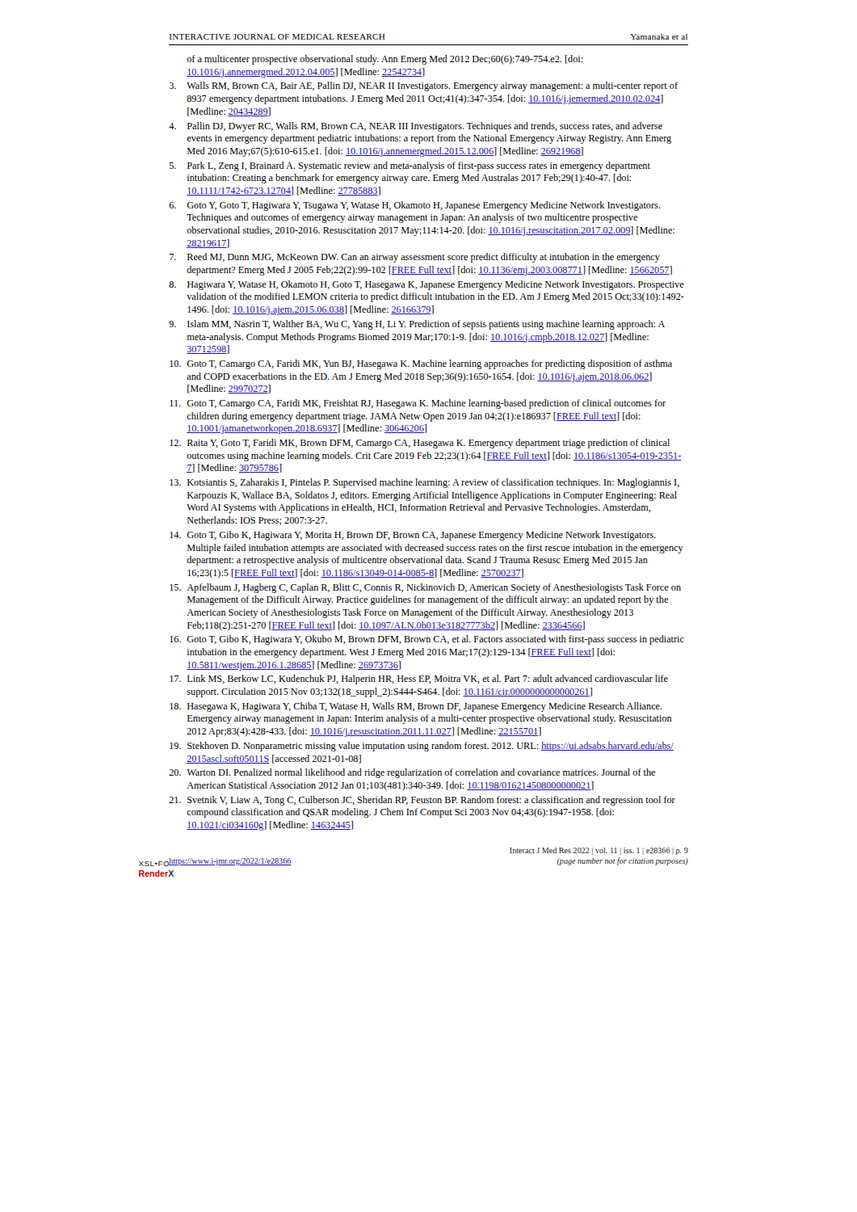Interactive Journal of Medical Research Yamanaka et al
of a multicenter prospective observational study. Ann Emerg Med 2012 Dec;60(6):749-754.e2. [doi: 10.1016/j.annemergmed.2012.04.005] [Medline: 22542734]
3. Walls RM, Brown CA, Bair AE, Pallin DJ, NEAR II Investigators. Emergency airway management: a multi-center report of 8937 emergency department intubations. J Emerg Med 2011 Oct;41(4):347-354. [doi: 10.1016/j.jemermed.2010.02.024] [Medline: 20434289]
4. Pallin DJ, Dwyer RC, Walls RM, Brown CA, NEAR III Investigators. Techniques and trends, success rates, and adverse events in emergency department pediatric intubations: a report from the National Emergency Airway Registry. Ann Emerg Med 2016 May;67(5):610-615.e1. [doi: 10.1016/j.annemergmed.2015.12.006] [Medline: 26921968]
5. Park L, Zeng I, Brainard A. Systematic review and meta-analysis of first-pass success rates in emergency department intubation: Creating a benchmark for emergency airway care. Emerg Med Australas 2017 Feb;29(1):40-47. [doi: 10.1111/1742-6723.12704] [Medline: 27785883]
6. Goto Y, Goto T, Hagiwara Y, Tsugawa Y, Watase H, Okamoto H, Japanese Emergency Medicine Network Investigators. Techniques and outcomes of emergency airway management in Japan: An analysis of two multicentre prospective observational studies, 2010-2016. Resuscitation 2017 May;114:14-20. [doi: 10.1016/j.resuscitation.2017.02.009] [Medline: 28219617]
7. Reed MJ, Dunn MJG, McKeown DW. Can an airway assessment score predict difficulty at intubation in the emergency department? Emerg Med J 2005 Feb;22(2):99-102 [FREE Full text] [doi: 10.1136/emj.2003.008771] [Medline: 15662057]
8. Hagiwara Y, Watase H, Okamoto H, Goto T, Hasegawa K, Japanese Emergency Medicine Network Investigators. Prospective validation of the modified LEMON criteria to predict difficult intubation in the ED. Am J Emerg Med 2015 Oct;33(10):1492-1496. [doi: 10.1016/j.ajem.2015.06.038] [Medline: 26166379]
9. Islam MM, Nasrin T, Walther BA, Wu C, Yang H, Li Y. Prediction of sepsis patients using machine learning approach: A meta-analysis. Comput Methods Programs Biomed 2019 Mar;170:1-9. [doi: 10.1016/j.cmpb.2018.12.027] [Medline: 30712598]
10. Goto T, Camargo CA, Faridi MK, Yun BJ, Hasegawa K. Machine learning approaches for predicting disposition of asthma and COPD exacerbations in the ED. Am J Emerg Med 2018 Sep;36(9):1650-1654. [doi: 10.1016/j.ajem.2018.06.062] [Medline: 29970272]
11. Goto T, Camargo CA, Faridi MK, Freishtat RJ, Hasegawa K. Machine learning-based prediction of clinical outcomes for children during emergency department triage. JAMA Netw Open 2019 Jan 04;2(1):e186937 [FREE Full text] [doi: 10.1001/jamanetworkopen.2018.6937] [Medline: 30646206]
12. Raita Y, Goto T, Faridi MK, Brown DFM, Camargo CA, Hasegawa K. Emergency department triage prediction of clinical outcomes using machine learning models. Crit Care 2019 Feb 22;23(1):64 [FREE Full text] [doi: 10.1186/s13054-019-2351-7] [Medline: 30795786]
13. Kotsiantis S, Zaharakis I, Pintelas P. Supervised machine learning: A review of classification techniques. In: Maglogiannis I, Karpouzis K, Wallace BA, Soldatos J, editors. Emerging Artificial Intelligence Applications in Computer Engineering: Real Word AI Systems with Applications in eHealth, HCI, Information Retrieval and Pervasive Technologies. Amsterdam, Netherlands: IOS Press; 2007:3-27.
14. Goto T, Gibo K, Hagiwara Y, Morita H, Brown DF, Brown CA, Japanese Emergency Medicine Network Investigators. Multiple failed intubation attempts are associated with decreased success rates on the first rescue intubation in the emergency department: a retrospective analysis of multicentre observational data. Scand J Trauma Resusc Emerg Med 2015 Jan 16;23(1):5 [FREE Full text] [doi: 10.1186/s13049-014-0085-8] [Medline: 25700237]
15. Apfelbaum J, Hagberg C, Caplan R, Blitt C, Connis R, Nickinovich D, American Society of Anesthesiologists Task Force on Management of the Difficult Airway. Practice guidelines for management of the difficult airway: an updated report by the American Society of Anesthesiologists Task Force on Management of the Difficult Airway. Anesthesiology 2013 Feb;118(2):251-270 [FREE Full text] [doi: 10.1097/ALN.0b013e31827773b2] [Medline: 23364566]
16. Goto T, Gibo K, Hagiwara Y, Okubo M, Brown DFM, Brown CA, et al. Factors associated with first-pass success in pediatric intubation in the emergency department. West J Emerg Med 2016 Mar;17(2):129-134 [FREE Full text] [doi: 10.5811/westjem.2016.1.28685] [Medline: 26973736]
17. Link MS, Berkow LC, Kudenchuk PJ, Halperin HR, Hess EP, Moitra VK, et al. Part 7: adult advanced cardiovascular life support. Circulation 2015 Nov 03;132(18_suppl_2):S444-S464. [doi: 10.1161/cir.0000000000000261]
18. Hasegawa K, Hagiwara Y, Chiba T, Watase H, Walls RM, Brown DF, Japanese Emergency Medicine Research Alliance. Emergency airway management in Japan: Interim analysis of a multi-center prospective observational study. Resuscitation 2012 Apr;83(4):428-433. [doi: 10.1016/j.resuscitation.2011.11.027] [Medline: 22155701]
19. Stekhoven D. Nonparametric missing value imputation using random forest. 2012. URL: https://ui.adsabs.harvard.edu/abs/ 2015ascl.soft05011S [accessed 2021-01-08]
20. Warton DI. Penalized normal likelihood and ridge regularization of correlation and covariance matrices. Journal of the American Statistical Association 2012 Jan 01;103(481):340-349. [doi: 10.1198/016214508000000021]
21. Svetnik V, Liaw A, Tong C, Culberson JC, Sheridan RP, Feuston BP. Random forest: a classification and regression tool for compound classification and QSAR modeling. J Chem Inf Comput Sci 2003 Nov 04;43(6):1947-1958. [doi: 10.1021/ci034160g] [Medline: 14632445]
XSL•FO
Render X
https://www.i-jmr.org/2022/1/e28366
Interact J Med Res 2022 | vol. 11 | iss. 1 | e28366 | p. 9
(page number not for citation purposes)